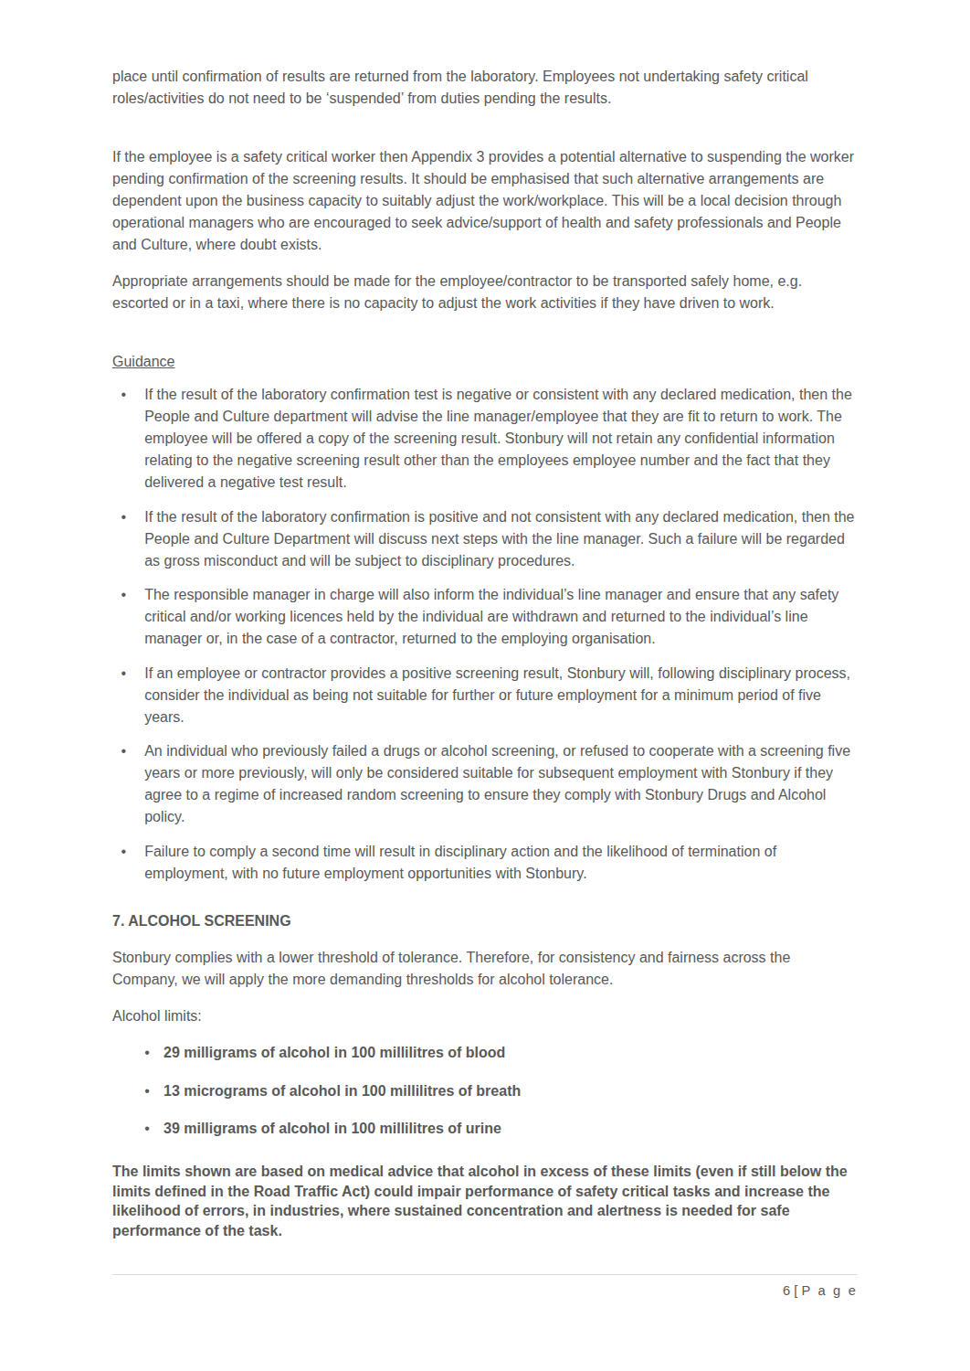place until confirmation of results are returned from the laboratory. Employees not undertaking safety critical roles/activities do not need to be ‘suspended’ from duties pending the results.
If the employee is a safety critical worker then Appendix 3 provides a potential alternative to suspending the worker pending confirmation of the screening results. It should be emphasised that such alternative arrangements are dependent upon the business capacity to suitably adjust the work/workplace. This will be a local decision through operational managers who are encouraged to seek advice/support of health and safety professionals and People and Culture, where doubt exists.
Appropriate arrangements should be made for the employee/contractor to be transported safely home, e.g. escorted or in a taxi, where there is no capacity to adjust the work activities if they have driven to work.
Guidance
If the result of the laboratory confirmation test is negative or consistent with any declared medication, then the People and Culture department will advise the line manager/employee that they are fit to return to work. The employee will be offered a copy of the screening result. Stonbury will not retain any confidential information relating to the negative screening result other than the employees employee number and the fact that they delivered a negative test result.
If the result of the laboratory confirmation is positive and not consistent with any declared medication, then the People and Culture Department will discuss next steps with the line manager. Such a failure will be regarded as gross misconduct and will be subject to disciplinary procedures.
The responsible manager in charge will also inform the individual’s line manager and ensure that any safety critical and/or working licences held by the individual are withdrawn and returned to the individual’s line manager or, in the case of a contractor, returned to the employing organisation.
If an employee or contractor provides a positive screening result, Stonbury will, following disciplinary process, consider the individual as being not suitable for further or future employment for a minimum period of five years.
An individual who previously failed a drugs or alcohol screening, or refused to cooperate with a screening five years or more previously, will only be considered suitable for subsequent employment with Stonbury if they agree to a regime of increased random screening to ensure they comply with Stonbury Drugs and Alcohol policy.
Failure to comply a second time will result in disciplinary action and the likelihood of termination of employment, with no future employment opportunities with Stonbury.
7. ALCOHOL SCREENING
Stonbury complies with a lower threshold of tolerance. Therefore, for consistency and fairness across the Company, we will apply the more demanding thresholds for alcohol tolerance.
Alcohol limits:
29 milligrams of alcohol in 100 millilitres of blood
13 micrograms of alcohol in 100 millilitres of breath
39 milligrams of alcohol in 100 millilitres of urine
The limits shown are based on medical advice that alcohol in excess of these limits (even if still below the limits defined in the Road Traffic Act) could impair performance of safety critical tasks and increase the likelihood of errors, in industries, where sustained concentration and alertness is needed for safe performance of the task.
6 [ P a g e